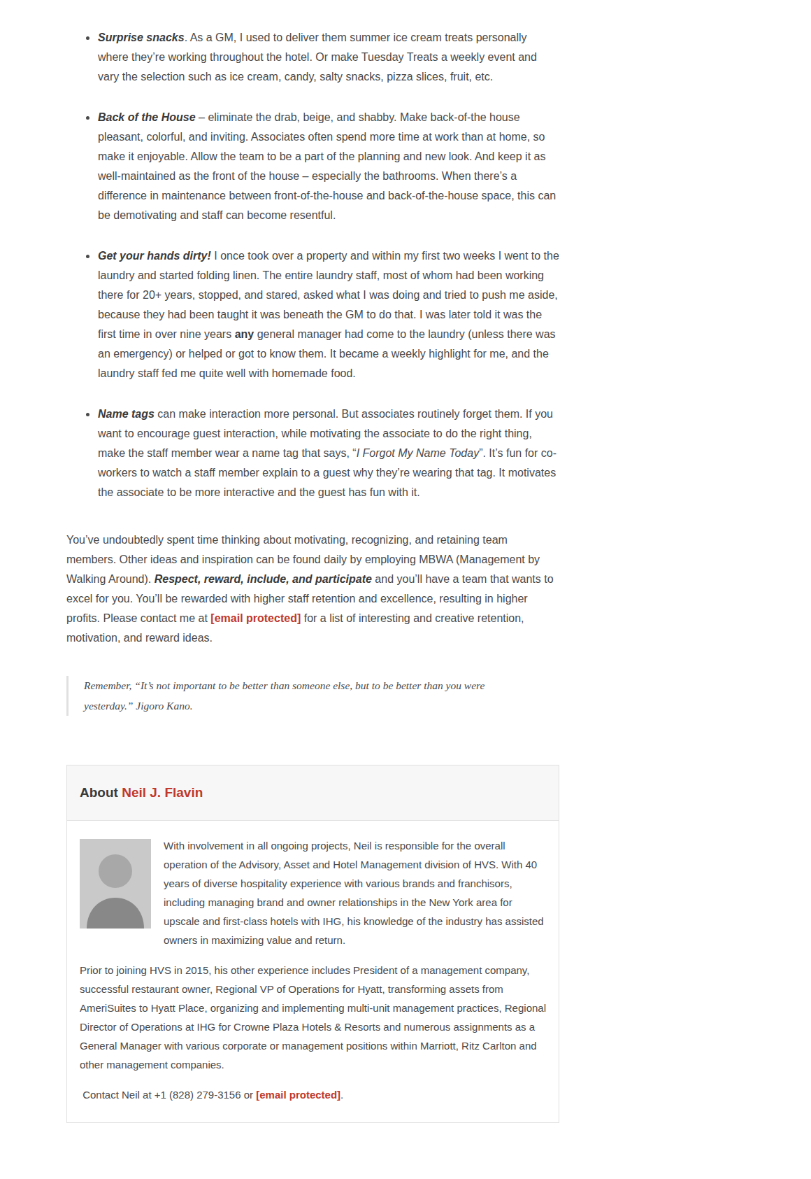Surprise snacks. As a GM, I used to deliver them summer ice cream treats personally where they’re working throughout the hotel. Or make Tuesday Treats a weekly event and vary the selection such as ice cream, candy, salty snacks, pizza slices, fruit, etc.
Back of the House – eliminate the drab, beige, and shabby. Make back-of-the house pleasant, colorful, and inviting. Associates often spend more time at work than at home, so make it enjoyable. Allow the team to be a part of the planning and new look. And keep it as well-maintained as the front of the house – especially the bathrooms. When there’s a difference in maintenance between front-of-the-house and back-of-the-house space, this can be demotivating and staff can become resentful.
Get your hands dirty! I once took over a property and within my first two weeks I went to the laundry and started folding linen. The entire laundry staff, most of whom had been working there for 20+ years, stopped, and stared, asked what I was doing and tried to push me aside, because they had been taught it was beneath the GM to do that. I was later told it was the first time in over nine years any general manager had come to the laundry (unless there was an emergency) or helped or got to know them. It became a weekly highlight for me, and the laundry staff fed me quite well with homemade food.
Name tags can make interaction more personal. But associates routinely forget them. If you want to encourage guest interaction, while motivating the associate to do the right thing, make the staff member wear a name tag that says, “I Forgot My Name Today”. It’s fun for co-workers to watch a staff member explain to a guest why they’re wearing that tag. It motivates the associate to be more interactive and the guest has fun with it.
You’ve undoubtedly spent time thinking about motivating, recognizing, and retaining team members. Other ideas and inspiration can be found daily by employing MBWA (Management by Walking Around). Respect, reward, include, and participate and you’ll have a team that wants to excel for you. You’ll be rewarded with higher staff retention and excellence, resulting in higher profits. Please contact me at [email protected] for a list of interesting and creative retention, motivation, and reward ideas.
Remember, “It’s not important to be better than someone else, but to be better than you were yesterday.” Jigoro Kano.
About Neil J. Flavin
With involvement in all ongoing projects, Neil is responsible for the overall operation of the Advisory, Asset and Hotel Management division of HVS. With 40 years of diverse hospitality experience with various brands and franchisors, including managing brand and owner relationships in the New York area for upscale and first-class hotels with IHG, his knowledge of the industry has assisted owners in maximizing value and return.
Prior to joining HVS in 2015, his other experience includes President of a management company, successful restaurant owner, Regional VP of Operations for Hyatt, transforming assets from AmeriSuites to Hyatt Place, organizing and implementing multi-unit management practices, Regional Director of Operations at IHG for Crowne Plaza Hotels & Resorts and numerous assignments as a General Manager with various corporate or management positions within Marriott, Ritz Carlton and other management companies.
Contact Neil at +1 (828) 279-3156 or [email protected].